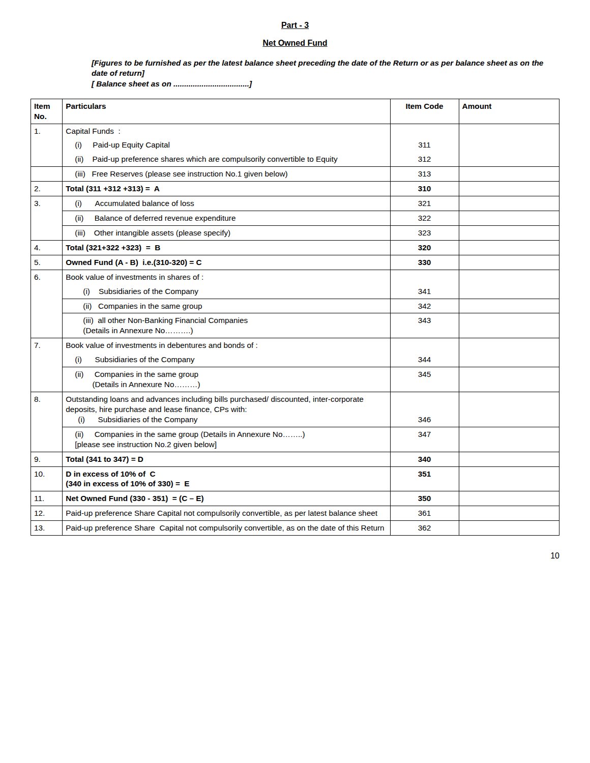Part - 3
Net Owned Fund
[Figures to be furnished as per the latest balance sheet preceding the date of the Return or as per balance sheet as on the date of return]
[ Balance sheet as on ...................................]
| Item No. | Particulars | Item Code | Amount |
| --- | --- | --- | --- |
| 1. | Capital Funds : | | |
| (i) Paid-up Equity Capital | 311 |
| (ii) Paid-up preference shares which are compulsorily convertible to Equity | 312 |
| | (iii) Free Reserves (please see instruction No.1 given below) | 313 | |
| 2. | Total (311 +312 +313) = A | 310 | |
| 3. | (i) Accumulated balance of loss | 321 | |
| (ii) Balance of deferred revenue expenditure | 322 | |
| (iii) Other intangible assets (please specify) | 323 | |
| 4. | Total (321+322 +323) = B | 320 | |
| 5. | Owned Fund (A - B) i.e.(310-320) = C | 330 | |
| 6. | Book value of investments in shares of : | | |
| (i) Subsidiaries of the Company | 341 |
| (ii) Companies in the same group | 342 | |
| (iii) all other Non-Banking Financial Companies (Details in Annexure No……….) | 343 | |
| 7. | Book value of investments in debentures and bonds of : | | |
| (i) Subsidiaries of the Company | 344 |
| (ii) Companies in the same group (Details in Annexure No………) | 345 | |
| 8. | Outstanding loans and advances including bills purchased/ discounted, inter-corporate deposits, hire purchase and lease finance, CPs with: (i) Subsidiaries of the Company | 346 | |
| (ii) Companies in the same group (Details in Annexure No……..) [please see instruction No.2 given below] | 347 | |
| 9. | Total (341 to 347) = D | 340 | |
| 10. | D in excess of 10% of C (340 in excess of 10% of 330) = E | 351 | |
| 11. | Net Owned Fund (330 - 351) = (C – E) | 350 | |
| 12. | Paid-up preference Share Capital not compulsorily convertible, as per latest balance sheet | 361 | |
| 13. | Paid-up preference Share Capital not compulsorily convertible, as on the date of this Return | 362 | |
10